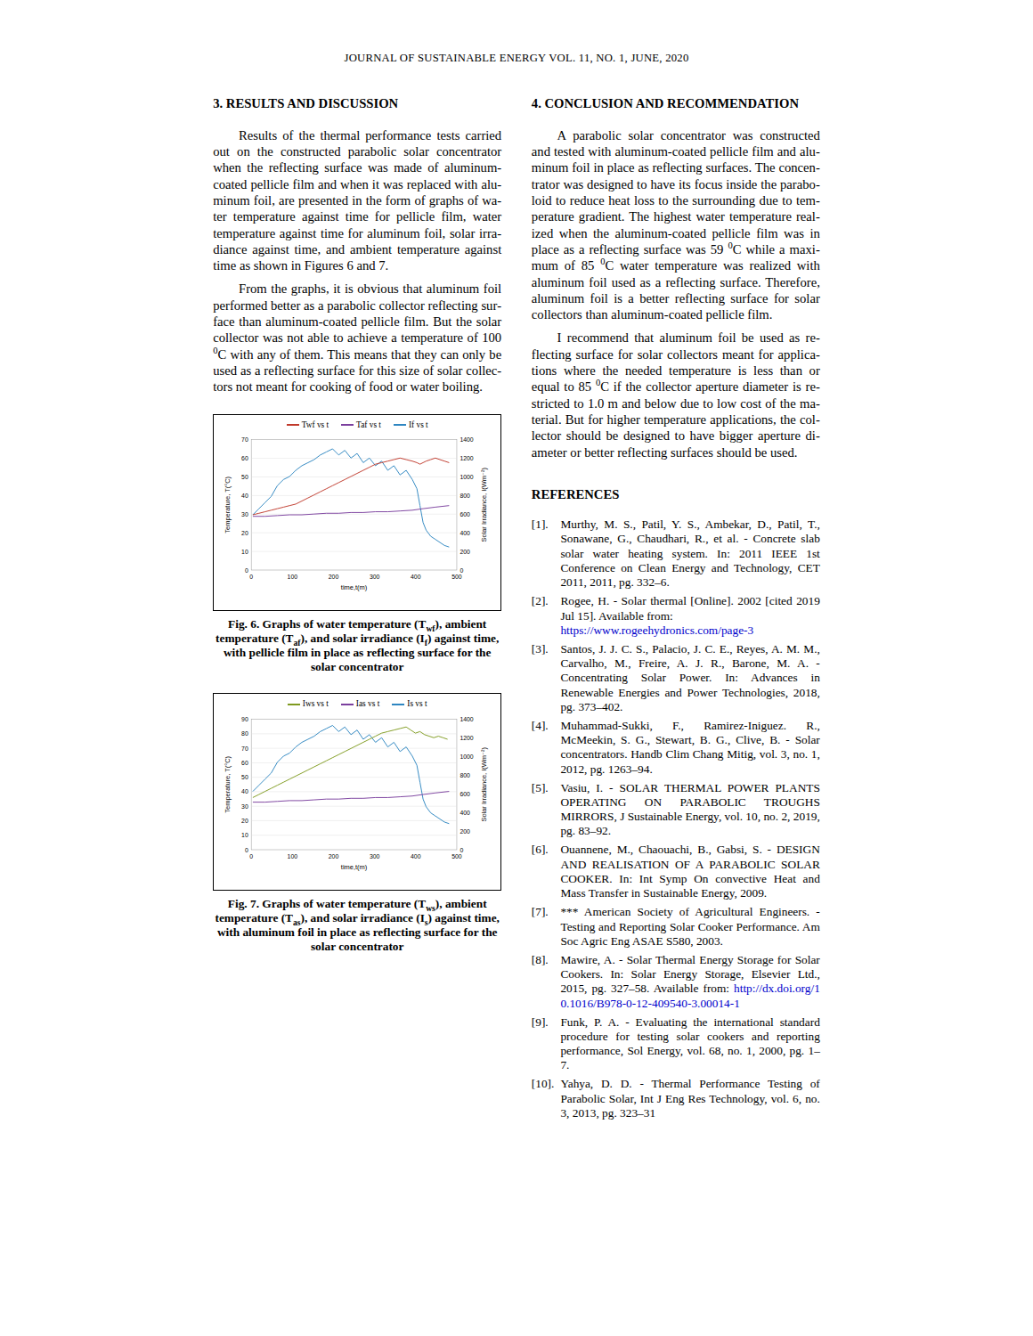JOURNAL OF SUSTAINABLE ENERGY VOL. 11, NO. 1, JUNE, 2020
3. RESULTS AND DISCUSSION
Results of the thermal performance tests carried out on the constructed parabolic solar concentrator when the reflecting surface was made of aluminum-coated pellicle film and when it was replaced with aluminum foil, are presented in the form of graphs of water temperature against time for pellicle film, water temperature against time for aluminum foil, solar irradiance against time, and ambient temperature against time as shown in Figures 6 and 7.
From the graphs, it is obvious that aluminum foil performed better as a parabolic collector reflecting surface than aluminum-coated pellicle film. But the solar collector was not able to achieve a temperature of 100 0C with any of them. This means that they can only be used as a reflecting surface for this size of solar collectors not meant for cooking of food or water boiling.
Twf vs t Taf vs t If vs t
70 60 50 40 30 20 10 0 1400 1200 1000 800 600 400 200 0 0 100 200 300 400 500 time,t(m) Temperature, T(°C) Solar Irradiance, I(Wm⁻²)
Fig. 6. Graphs of water temperature (Twf), ambient temperature (Taf), and solar irradiance (If) against time, with pellicle film in place as reflecting surface for the solar concentrator
Iws vs t Ias vs t Is vs t
90 80 70 60 50 40 30 20 10 0 1400 1200 1000 800 600 400 200 0 0 100 200 300 400 500 time,t(m) Temperature, T(°C) Solar Irradiance, I(Wm⁻²)
Fig. 7. Graphs of water temperature (Tws), ambient temperature (Tas), and solar irradiance (Is) against time, with aluminum foil in place as reflecting surface for the solar concentrator
4. CONCLUSION AND RECOMMENDATION
A parabolic solar concentrator was constructed and tested with aluminum-coated pellicle film and aluminum foil in place as reflecting surfaces. The concentrator was designed to have its focus inside the paraboloid to reduce heat loss to the surrounding due to temperature gradient. The highest water temperature realized when the aluminum-coated pellicle film was in place as a reflecting surface was 59 0C while a maximum of 85 0C water temperature was realized with aluminum foil used as a reflecting surface. Therefore, aluminum foil is a better reflecting surface for solar collectors than aluminum-coated pellicle film.
I recommend that aluminum foil be used as reflecting surface for solar collectors meant for applications where the needed temperature is less than or equal to 85 0C if the collector aperture diameter is restricted to 1.0 m and below due to low cost of the material. But for higher temperature applications, the collector should be designed to have bigger aperture diameter or better reflecting surfaces should be used.
REFERENCES
Murthy, M. S., Patil, Y. S., Ambekar, D., Patil, T., Sonawane, G., Chaudhari, R., et al. - Concrete slab solar water heating system. In: 2011 IEEE 1st Conference on Clean Energy and Technology, CET 2011, 2011, pg. 332–6.
Rogee, H. - Solar thermal [Online]. 2002 [cited 2019 Jul 15]. Available from:
https://www.rogeehydronics.com/page-3
Santos, J. J. C. S., Palacio, J. C. E., Reyes, A. M. M., Carvalho, M., Freire, A. J. R., Barone, M. A. - Concentrating Solar Power. In: Advances in Renewable Energies and Power Technologies, 2018, pg. 373–402.
Muhammad-Sukki, F., Ramirez-Iniguez. R., McMeekin, S. G., Stewart, B. G., Clive, B. - Solar concentrators. Handb Clim Chang Mitig, vol. 3, no. 1, 2012, pg. 1263–94.
Vasiu, I. - SOLAR THERMAL POWER PLANTS OPERATING ON PARABOLIC TROUGHS MIRRORS, J Sustainable Energy, vol. 10, no. 2, 2019, pg. 83–92.
Ouannene, M., Chaouachi, B., Gabsi, S. - DESIGN AND REALISATION OF A PARABOLIC SOLAR COOKER. In: Int Symp On convective Heat and Mass Transfer in Sustainable Energy, 2009.
*** American Society of Agricultural Engineers. - Testing and Reporting Solar Cooker Performance. Am Soc Agric Eng ASAE S580, 2003.
Mawire, A. - Solar Thermal Energy Storage for Solar Cookers. In: Solar Energy Storage, Elsevier Ltd., 2015, pg. 327–58. Available from: http://dx.doi.org/10.1016/B978-0-12-409540-3.00014-1
Funk, P. A. - Evaluating the international standard procedure for testing solar cookers and reporting performance, Sol Energy, vol. 68, no. 1, 2000, pg. 1–7.
Yahya, D. D. - Thermal Performance Testing of Parabolic Solar, Int J Eng Res Technology, vol. 6, no. 3, 2013, pg. 323–31